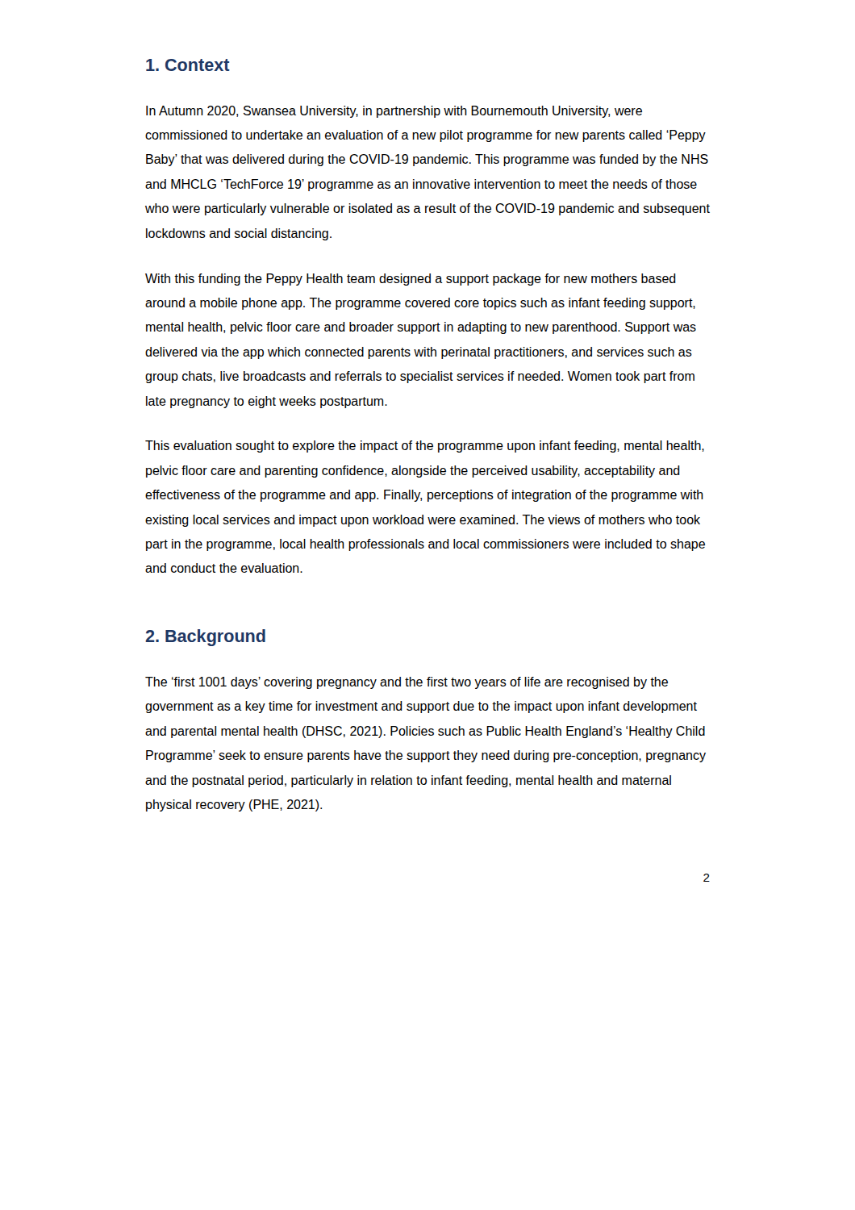1. Context
In Autumn 2020, Swansea University, in partnership with Bournemouth University, were commissioned to undertake an evaluation of a new pilot programme for new parents called ‘Peppy Baby’ that was delivered during the COVID-19 pandemic. This programme was funded by the NHS and MHCLG ‘TechForce 19’ programme as an innovative intervention to meet the needs of those who were particularly vulnerable or isolated as a result of the COVID-19 pandemic and subsequent lockdowns and social distancing.
With this funding the Peppy Health team designed a support package for new mothers based around a mobile phone app. The programme covered core topics such as infant feeding support, mental health, pelvic floor care and broader support in adapting to new parenthood. Support was delivered via the app which connected parents with perinatal practitioners, and services such as group chats, live broadcasts and referrals to specialist services if needed. Women took part from late pregnancy to eight weeks postpartum.
This evaluation sought to explore the impact of the programme upon infant feeding, mental health, pelvic floor care and parenting confidence, alongside the perceived usability, acceptability and effectiveness of the programme and app. Finally, perceptions of integration of the programme with existing local services and impact upon workload were examined. The views of mothers who took part in the programme, local health professionals and local commissioners were included to shape and conduct the evaluation.
2. Background
The ‘first 1001 days’ covering pregnancy and the first two years of life are recognised by the government as a key time for investment and support due to the impact upon infant development and parental mental health (DHSC, 2021). Policies such as Public Health England’s ‘Healthy Child Programme’ seek to ensure parents have the support they need during pre-conception, pregnancy and the postnatal period, particularly in relation to infant feeding, mental health and maternal physical recovery (PHE, 2021).
2